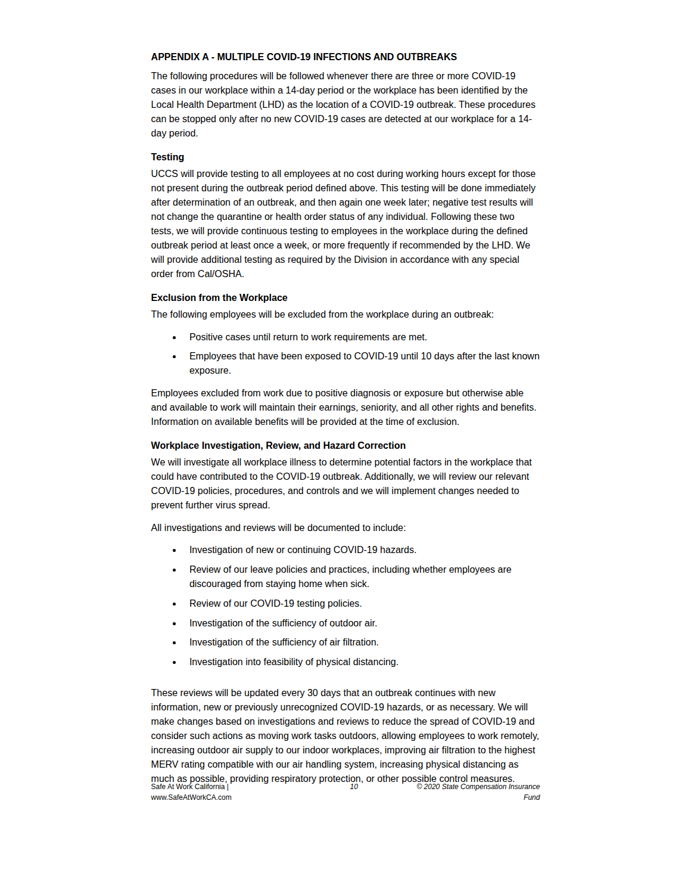APPENDIX A - MULTIPLE COVID-19 INFECTIONS AND OUTBREAKS
The following procedures will be followed whenever there are three or more COVID-19 cases in our workplace within a 14-day period or the workplace has been identified by the Local Health Department (LHD) as the location of a COVID-19 outbreak. These procedures can be stopped only after no new COVID-19 cases are detected at our workplace for a 14-day period.
Testing
UCCS will provide testing to all employees at no cost during working hours except for those not present during the outbreak period defined above. This testing will be done immediately after determination of an outbreak, and then again one week later; negative test results will not change the quarantine or health order status of any individual. Following these two tests, we will provide continuous testing to employees in the workplace during the defined outbreak period at least once a week, or more frequently if recommended by the LHD. We will provide additional testing as required by the Division in accordance with any special order from Cal/OSHA.
Exclusion from the Workplace
The following employees will be excluded from the workplace during an outbreak:
Positive cases until return to work requirements are met.
Employees that have been exposed to COVID-19 until 10 days after the last known exposure.
Employees excluded from work due to positive diagnosis or exposure but otherwise able and available to work will maintain their earnings, seniority, and all other rights and benefits. Information on available benefits will be provided at the time of exclusion.
Workplace Investigation, Review, and Hazard Correction
We will investigate all workplace illness to determine potential factors in the workplace that could have contributed to the COVID-19 outbreak. Additionally, we will review our relevant COVID-19 policies, procedures, and controls and we will implement changes needed to prevent further virus spread.
All investigations and reviews will be documented to include:
Investigation of new or continuing COVID-19 hazards.
Review of our leave policies and practices, including whether employees are discouraged from staying home when sick.
Review of our COVID-19 testing policies.
Investigation of the sufficiency of outdoor air.
Investigation of the sufficiency of air filtration.
Investigation into feasibility of physical distancing.
These reviews will be updated every 30 days that an outbreak continues with new information, new or previously unrecognized COVID-19 hazards, or as necessary. We will make changes based on investigations and reviews to reduce the spread of COVID-19 and consider such actions as moving work tasks outdoors, allowing employees to work remotely, increasing outdoor air supply to our indoor workplaces, improving air filtration to the highest MERV rating compatible with our air handling system, increasing physical distancing as much as possible, providing respiratory protection, or other possible control measures.
Safe At Work California | www.SafeAtWorkCA.com
10
© 2020 State Compensation Insurance Fund